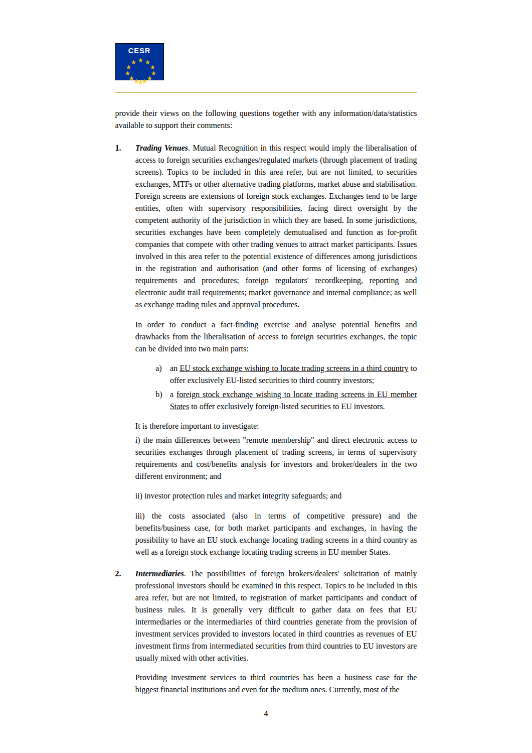CESR
★ ★ ★ ★ ★ ★ ★ ★ ★ ★ ★ ★
provide their views on the following questions together with any information/data/statistics available to support their comments:
1.
Trading Venues. Mutual Recognition in this respect would imply the liberalisation of access to foreign securities exchanges/regulated markets (through placement of trading screens). Topics to be included in this area refer, but are not limited, to securities exchanges, MTFs or other alternative trading platforms, market abuse and stabilisation. Foreign screens are extensions of foreign stock exchanges. Exchanges tend to be large entities, often with supervisory responsibilities, facing direct oversight by the competent authority of the jurisdiction in which they are based. In some jurisdictions, securities exchanges have been completely demutualised and function as for-profit companies that compete with other trading venues to attract market participants. Issues involved in this area refer to the potential existence of differences among jurisdictions in the registration and authorisation (and other forms of licensing of exchanges) requirements and procedures; foreign regulators' recordkeeping, reporting and electronic audit trail requirements; market governance and internal compliance; as well as exchange trading rules and approval procedures.
In order to conduct a fact-finding exercise and analyse potential benefits and drawbacks from the liberalisation of access to foreign securities exchanges, the topic can be divided into two main parts:
a) an EU stock exchange wishing to locate trading screens in a third country to offer exclusively EU-listed securities to third country investors;
b) a foreign stock exchange wishing to locate trading screens in EU member States to offer exclusively foreign-listed securities to EU investors.
It is therefore important to investigate:
i) the main differences between "remote membership" and direct electronic access to securities exchanges through placement of trading screens, in terms of supervisory requirements and cost/benefits analysis for investors and broker/dealers in the two different environment; and
ii) investor protection rules and market integrity safeguards; and
iii) the costs associated (also in terms of competitive pressure) and the benefits/business case, for both market participants and exchanges, in having the possibility to have an EU stock exchange locating trading screens in a third country as well as a foreign stock exchange locating trading screens in EU member States.
2.
Intermediaries. The possibilities of foreign brokers/dealers' solicitation of mainly professional investors should be examined in this respect. Topics to be included in this area refer, but are not limited, to registration of market participants and conduct of business rules. It is generally very difficult to gather data on fees that EU intermediaries or the intermediaries of third countries generate from the provision of investment services provided to investors located in third countries as revenues of EU investment firms from intermediated securities from third countries to EU investors are usually mixed with other activities.
Providing investment services to third countries has been a business case for the biggest financial institutions and even for the medium ones. Currently, most of the
4